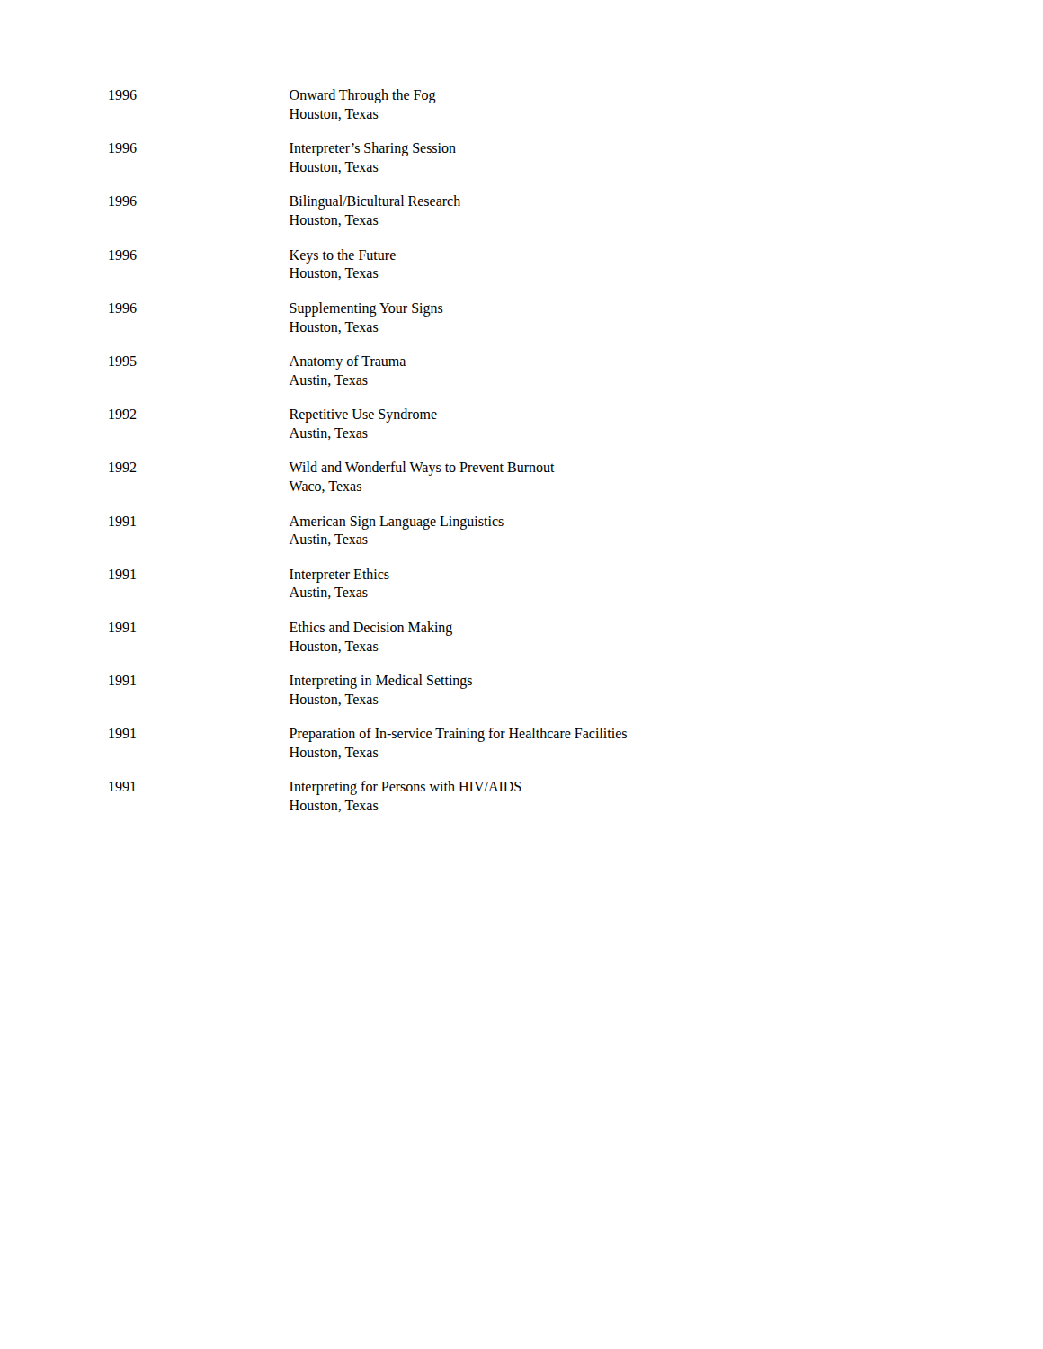| 1996 | Onward Through the Fog Houston, Texas |
| 1996 | Interpreter’s Sharing Session Houston, Texas |
| 1996 | Bilingual/Bicultural Research Houston, Texas |
| 1996 | Keys to the Future Houston, Texas |
| 1996 | Supplementing Your Signs Houston, Texas |
| 1995 | Anatomy of Trauma Austin, Texas |
| 1992 | Repetitive Use Syndrome Austin, Texas |
| 1992 | Wild and Wonderful Ways to Prevent Burnout Waco, Texas |
| 1991 | American Sign Language Linguistics Austin, Texas |
| 1991 | Interpreter Ethics Austin, Texas |
| 1991 | Ethics and Decision Making Houston, Texas |
| 1991 | Interpreting in Medical Settings Houston, Texas |
| 1991 | Preparation of In-service Training for Healthcare Facilities Houston, Texas |
| 1991 | Interpreting for Persons with HIV/AIDS Houston, Texas |